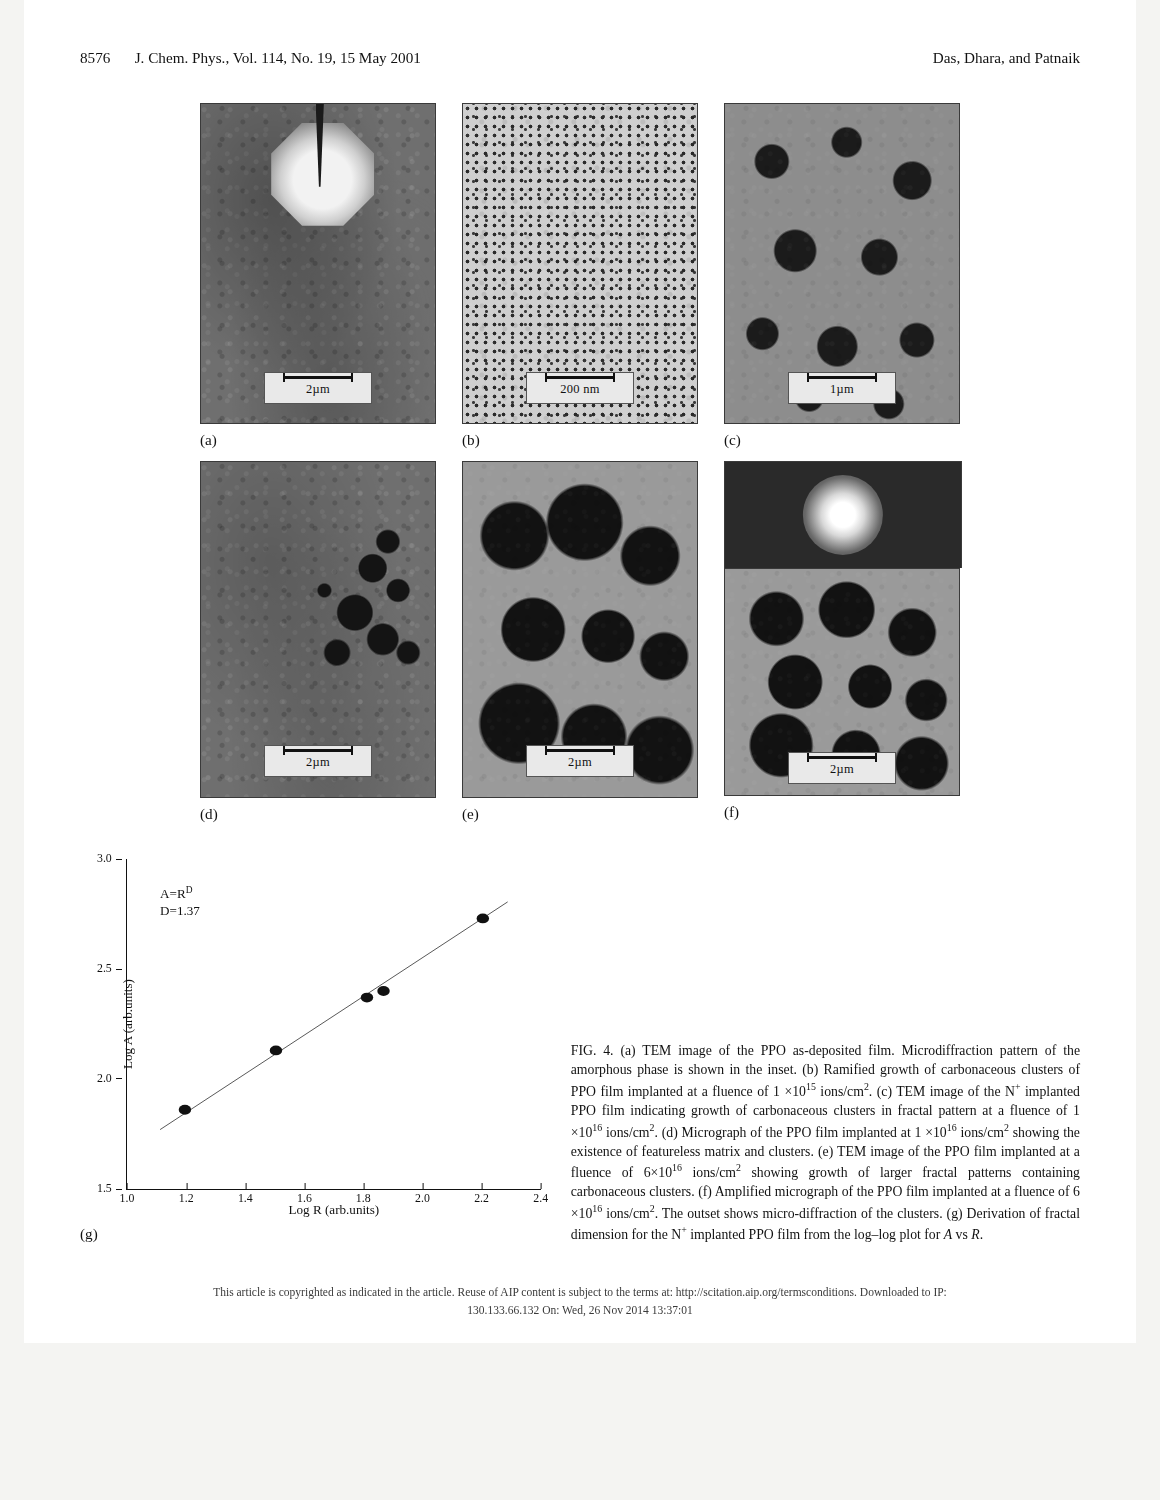8576 J. Chem. Phys., Vol. 114, No. 19, 15 May 2001
Das, Dhara, and Patnaik
2µm
(a)
200 nm
(b)
1µm
(c)
2µm
(d)
2µm
(e)
2µm
(f)
A=RD
D=1.37
3.0 2.5 2.0 1.5 Log A (arb.units) 1.0 1.2 1.4 1.6 1.8 2.0 2.2 2.4 Log R (arb.units)
(g)
FIG. 4. (a) TEM image of the PPO as-deposited film. Microdiffraction pattern of the amorphous phase is shown in the inset. (b) Ramified growth of carbonaceous clusters of PPO film implanted at a fluence of 1 ×1015 ions/cm2. (c) TEM image of the N+ implanted PPO film indicating growth of carbonaceous clusters in fractal pattern at a fluence of 1 ×1016 ions/cm2. (d) Micrograph of the PPO film implanted at 1 ×1016 ions/cm2 showing the existence of featureless matrix and clusters. (e) TEM image of the PPO film implanted at a fluence of 6×1016 ions/cm2 showing growth of larger fractal patterns containing carbonaceous clusters. (f) Amplified micrograph of the PPO film implanted at a fluence of 6 ×1016 ions/cm2. The outset shows micro-diffraction of the clusters. (g) Derivation of fractal dimension for the N+ implanted PPO film from the log–log plot for A vs R.
This article is copyrighted as indicated in the article. Reuse of AIP content is subject to the terms at: http://scitation.aip.org/termsconditions. Downloaded to IP:
130.133.66.132 On: Wed, 26 Nov 2014 13:37:01